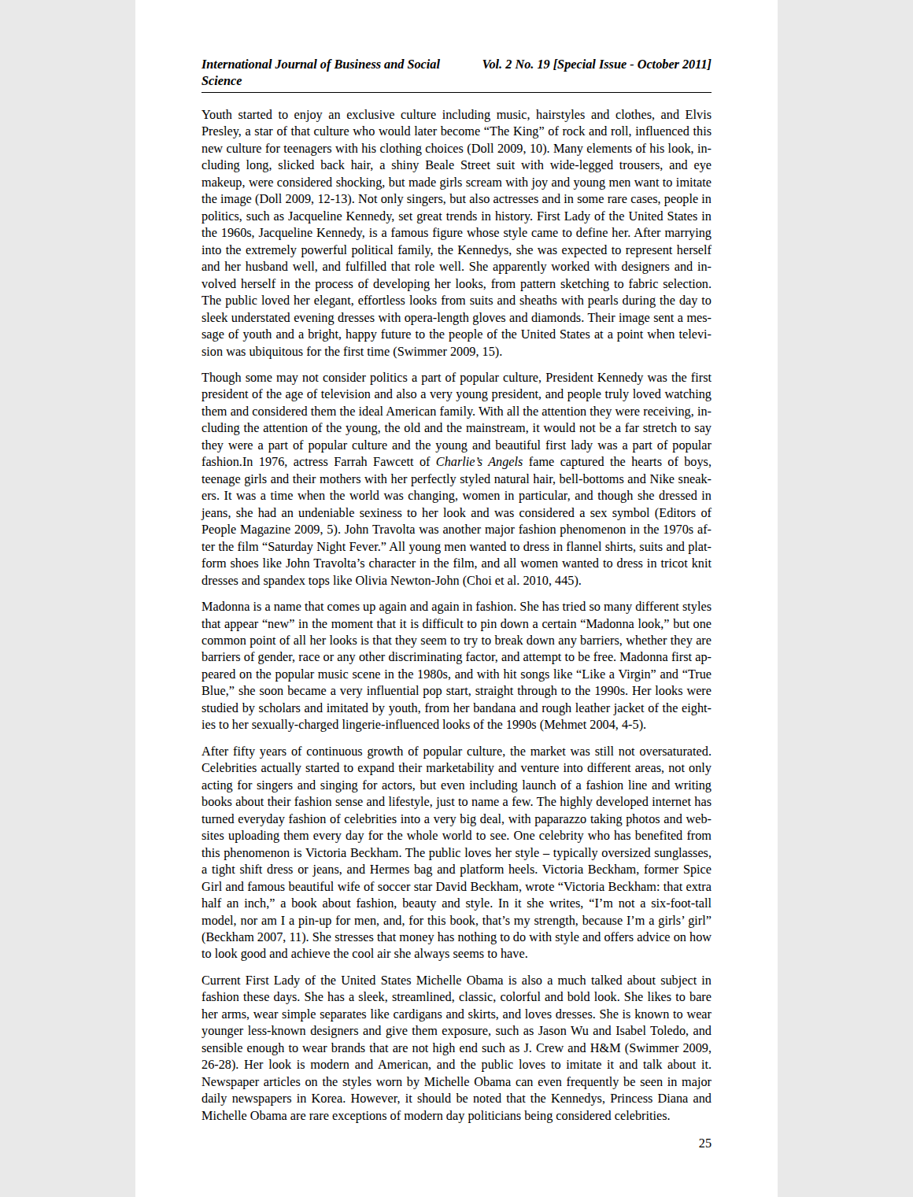International Journal of Business and Social Science Vol. 2 No. 19 [Special Issue - October 2011]
Youth started to enjoy an exclusive culture including music, hairstyles and clothes, and Elvis Presley, a star of that culture who would later become “The King” of rock and roll, influenced this new culture for teenagers with his clothing choices (Doll 2009, 10). Many elements of his look, including long, slicked back hair, a shiny Beale Street suit with wide-legged trousers, and eye makeup, were considered shocking, but made girls scream with joy and young men want to imitate the image (Doll 2009, 12-13). Not only singers, but also actresses and in some rare cases, people in politics, such as Jacqueline Kennedy, set great trends in history. First Lady of the United States in the 1960s, Jacqueline Kennedy, is a famous figure whose style came to define her. After marrying into the extremely powerful political family, the Kennedys, she was expected to represent herself and her husband well, and fulfilled that role well. She apparently worked with designers and involved herself in the process of developing her looks, from pattern sketching to fabric selection. The public loved her elegant, effortless looks from suits and sheaths with pearls during the day to sleek understated evening dresses with opera-length gloves and diamonds. Their image sent a message of youth and a bright, happy future to the people of the United States at a point when television was ubiquitous for the first time (Swimmer 2009, 15).
Though some may not consider politics a part of popular culture, President Kennedy was the first president of the age of television and also a very young president, and people truly loved watching them and considered them the ideal American family. With all the attention they were receiving, including the attention of the young, the old and the mainstream, it would not be a far stretch to say they were a part of popular culture and the young and beautiful first lady was a part of popular fashion.In 1976, actress Farrah Fawcett of Charlie’s Angels fame captured the hearts of boys, teenage girls and their mothers with her perfectly styled natural hair, bell-bottoms and Nike sneakers. It was a time when the world was changing, women in particular, and though she dressed in jeans, she had an undeniable sexiness to her look and was considered a sex symbol (Editors of People Magazine 2009, 5). John Travolta was another major fashion phenomenon in the 1970s after the film “Saturday Night Fever.” All young men wanted to dress in flannel shirts, suits and platform shoes like John Travolta’s character in the film, and all women wanted to dress in tricot knit dresses and spandex tops like Olivia Newton-John (Choi et al. 2010, 445).
Madonna is a name that comes up again and again in fashion. She has tried so many different styles that appear “new” in the moment that it is difficult to pin down a certain “Madonna look,” but one common point of all her looks is that they seem to try to break down any barriers, whether they are barriers of gender, race or any other discriminating factor, and attempt to be free. Madonna first appeared on the popular music scene in the 1980s, and with hit songs like “Like a Virgin” and “True Blue,” she soon became a very influential pop start, straight through to the 1990s. Her looks were studied by scholars and imitated by youth, from her bandana and rough leather jacket of the eighties to her sexually-charged lingerie-influenced looks of the 1990s (Mehmet 2004, 4-5).
After fifty years of continuous growth of popular culture, the market was still not oversaturated. Celebrities actually started to expand their marketability and venture into different areas, not only acting for singers and singing for actors, but even including launch of a fashion line and writing books about their fashion sense and lifestyle, just to name a few. The highly developed internet has turned everyday fashion of celebrities into a very big deal, with paparazzo taking photos and websites uploading them every day for the whole world to see. One celebrity who has benefited from this phenomenon is Victoria Beckham. The public loves her style – typically oversized sunglasses, a tight shift dress or jeans, and Hermes bag and platform heels. Victoria Beckham, former Spice Girl and famous beautiful wife of soccer star David Beckham, wrote “Victoria Beckham: that extra half an inch,” a book about fashion, beauty and style. In it she writes, “I’m not a six-foot-tall model, nor am I a pin-up for men, and, for this book, that’s my strength, because I’m a girls’ girl” (Beckham 2007, 11). She stresses that money has nothing to do with style and offers advice on how to look good and achieve the cool air she always seems to have.
Current First Lady of the United States Michelle Obama is also a much talked about subject in fashion these days. She has a sleek, streamlined, classic, colorful and bold look. She likes to bare her arms, wear simple separates like cardigans and skirts, and loves dresses. She is known to wear younger less-known designers and give them exposure, such as Jason Wu and Isabel Toledo, and sensible enough to wear brands that are not high end such as J. Crew and H&M (Swimmer 2009, 26-28). Her look is modern and American, and the public loves to imitate it and talk about it. Newspaper articles on the styles worn by Michelle Obama can even frequently be seen in major daily newspapers in Korea. However, it should be noted that the Kennedys, Princess Diana and Michelle Obama are rare exceptions of modern day politicians being considered celebrities.
25